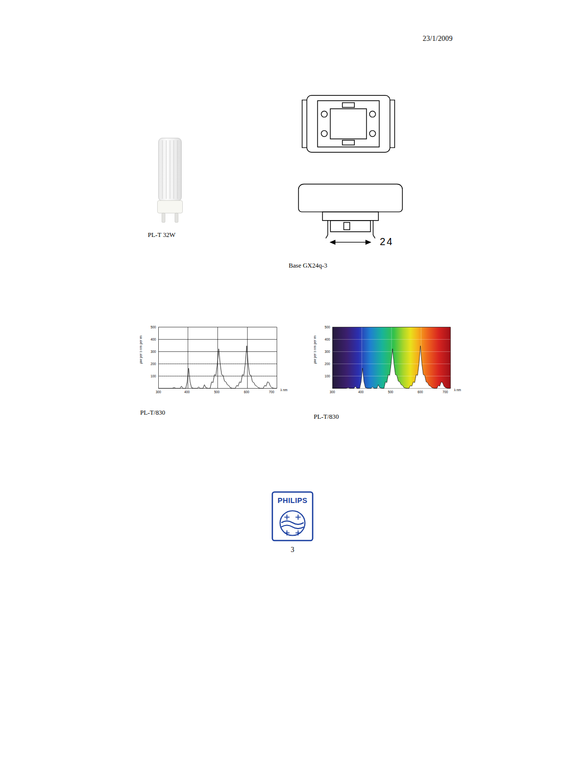23/1/2009
PL-T 32W
Base GX24q-3
PL-T/830
PL-T/830
3